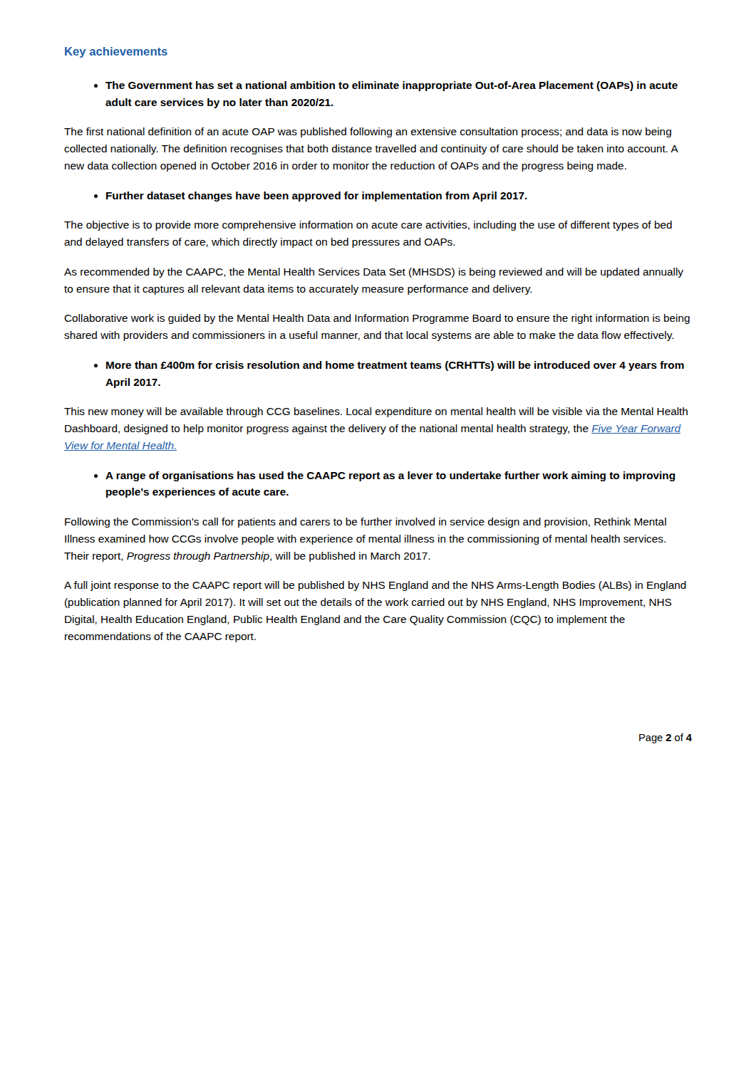Key achievements
The Government has set a national ambition to eliminate inappropriate Out-of-Area Placement (OAPs) in acute adult care services by no later than 2020/21.
The first national definition of an acute OAP was published following an extensive consultation process; and data is now being collected nationally. The definition recognises that both distance travelled and continuity of care should be taken into account. A new data collection opened in October 2016 in order to monitor the reduction of OAPs and the progress being made.
Further dataset changes have been approved for implementation from April 2017.
The objective is to provide more comprehensive information on acute care activities, including the use of different types of bed and delayed transfers of care, which directly impact on bed pressures and OAPs.
As recommended by the CAAPC, the Mental Health Services Data Set (MHSDS) is being reviewed and will be updated annually to ensure that it captures all relevant data items to accurately measure performance and delivery.
Collaborative work is guided by the Mental Health Data and Information Programme Board to ensure the right information is being shared with providers and commissioners in a useful manner, and that local systems are able to make the data flow effectively.
More than £400m for crisis resolution and home treatment teams (CRHTTs) will be introduced over 4 years from April 2017.
This new money will be available through CCG baselines. Local expenditure on mental health will be visible via the Mental Health Dashboard, designed to help monitor progress against the delivery of the national mental health strategy, the Five Year Forward View for Mental Health.
A range of organisations has used the CAAPC report as a lever to undertake further work aiming to improving people's experiences of acute care.
Following the Commission's call for patients and carers to be further involved in service design and provision, Rethink Mental Illness examined how CCGs involve people with experience of mental illness in the commissioning of mental health services. Their report, Progress through Partnership, will be published in March 2017.
A full joint response to the CAAPC report will be published by NHS England and the NHS Arms-Length Bodies (ALBs) in England (publication planned for April 2017). It will set out the details of the work carried out by NHS England, NHS Improvement, NHS Digital, Health Education England, Public Health England and the Care Quality Commission (CQC) to implement the recommendations of the CAAPC report.
Page 2 of 4